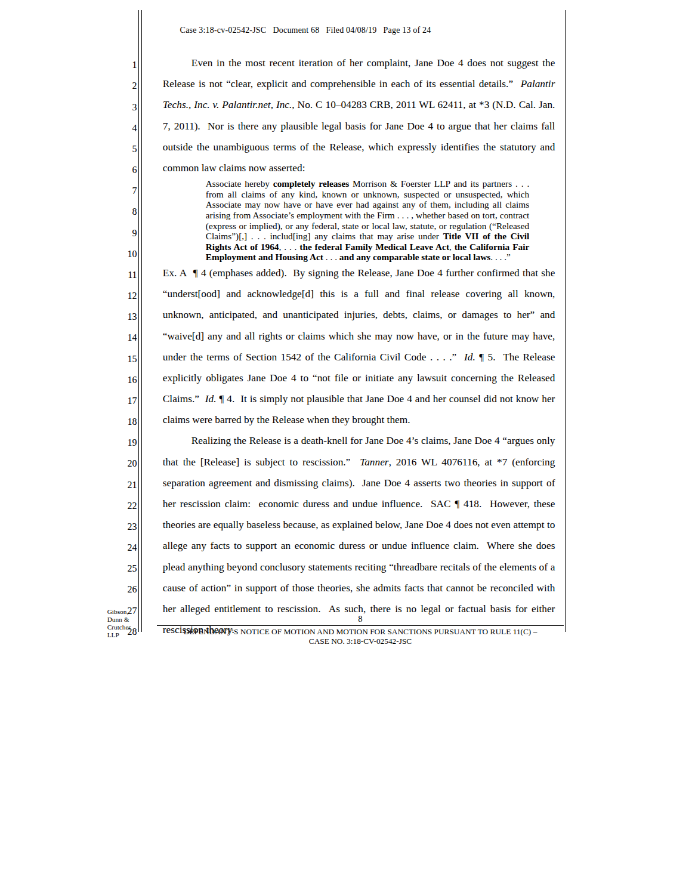Case 3:18-cv-02542-JSC Document 68 Filed 04/08/19 Page 13 of 24
1
2
3
4
5
6
7
8
9
10
11
12
13
14
15
16
17
18
19
20
21
22
23
24
25
26
27
28
Even in the most recent iteration of her complaint, Jane Doe 4 does not suggest the Release is not “clear, explicit and comprehensible in each of its essential details.” Palantir Techs., Inc. v. Palantir.net, Inc., No. C 10–04283 CRB, 2011 WL 62411, at *3 (N.D. Cal. Jan. 7, 2011). Nor is there any plausible legal basis for Jane Doe 4 to argue that her claims fall outside the unambiguous terms of the Release, which expressly identifies the statutory and common law claims now asserted:
Associate hereby completely releases Morrison & Foerster LLP and its partners . . . from all claims of any kind, known or unknown, suspected or unsuspected, which Associate may now have or have ever had against any of them, including all claims arising from Associate’s employment with the Firm . . . , whether based on tort, contract (express or implied), or any federal, state or local law, statute, or regulation (“Released Claims”)[,] . . . includ[ing] any claims that may arise under Title VII of the Civil Rights Act of 1964, . . . the federal Family Medical Leave Act, the California Fair Employment and Housing Act . . . and any comparable state or local laws. . . .”
Ex. A ¶ 4 (emphases added). By signing the Release, Jane Doe 4 further confirmed that she “underst[ood] and acknowledge[d] this is a full and final release covering all known, unknown, anticipated, and unanticipated injuries, debts, claims, or damages to her” and “waive[d] any and all rights or claims which she may now have, or in the future may have, under the terms of Section 1542 of the California Civil Code . . . .” Id. ¶ 5. The Release explicitly obligates Jane Doe 4 to “not file or initiate any lawsuit concerning the Released Claims.” Id. ¶ 4. It is simply not plausible that Jane Doe 4 and her counsel did not know her claims were barred by the Release when they brought them.
Realizing the Release is a death-knell for Jane Doe 4’s claims, Jane Doe 4 “argues only that the [Release] is subject to rescission.” Tanner, 2016 WL 4076116, at *7 (enforcing separation agreement and dismissing claims). Jane Doe 4 asserts two theories in support of her rescission claim: economic duress and undue influence. SAC ¶ 418. However, these theories are equally baseless because, as explained below, Jane Doe 4 does not even attempt to allege any facts to support an economic duress or undue influence claim. Where she does plead anything beyond conclusory statements reciting “threadbare recitals of the elements of a cause of action” in support of those theories, she admits facts that cannot be reconciled with her alleged entitlement to rescission. As such, there is no legal or factual basis for either rescission theory.
Gibson, Dunn &
Crutcher LLP
8
DEFENDANT’S NOTICE OF MOTION AND MOTION FOR SANCTIONS PURSUANT TO RULE 11(C) –
CASE NO. 3:18-CV-02542-JSC